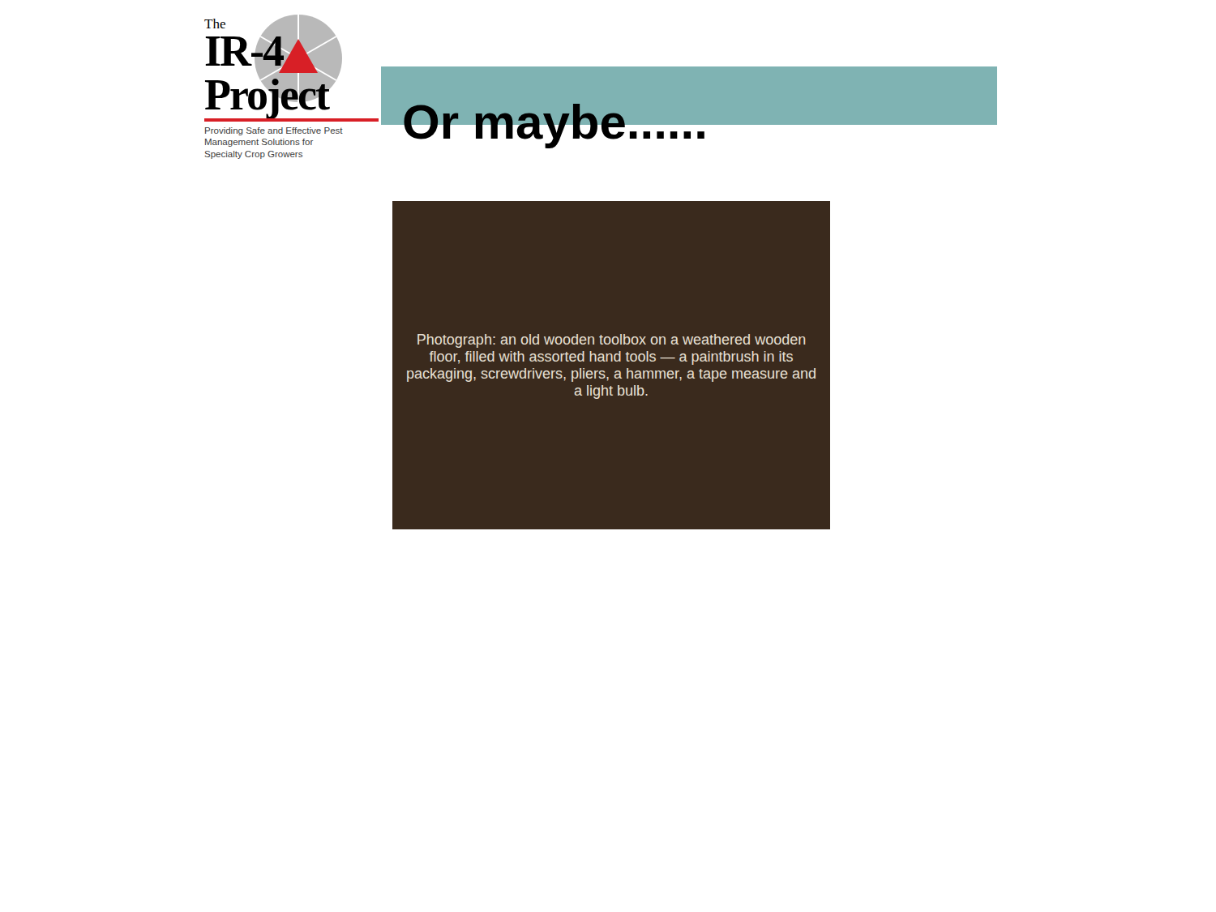The
IR-4
Project
Providing Safe and Effective Pest
Management Solutions for
Specialty Crop Growers
Or maybe......
Photograph: an old wooden toolbox on a weathered wooden floor, filled with assorted hand tools — a paintbrush in its packaging, screwdrivers, pliers, a hammer, a tape measure and a light bulb.